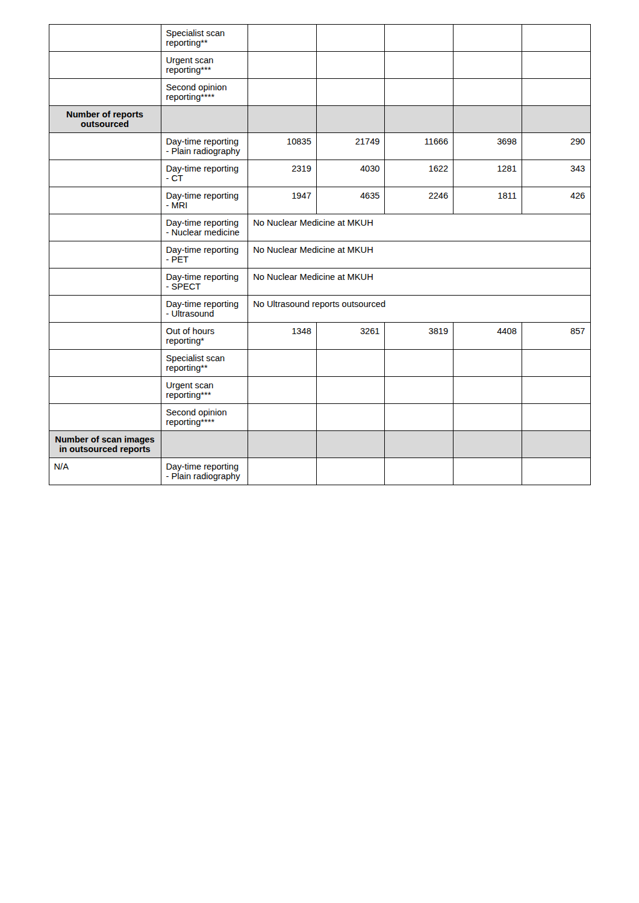| | Specialist scan reporting** | | | | | |
| | Urgent scan reporting*** | | | | | |
| | Second opinion reporting**** | | | | | |
| Number of reports outsourced | | | | | | |
| | Day-time reporting - Plain radiography | 10835 | 21749 | 11666 | 3698 | 290 |
| | Day-time reporting - CT | 2319 | 4030 | 1622 | 1281 | 343 |
| | Day-time reporting - MRI | 1947 | 4635 | 2246 | 1811 | 426 |
| | Day-time reporting - Nuclear medicine | No Nuclear Medicine at MKUH |
| | Day-time reporting - PET | No Nuclear Medicine at MKUH |
| | Day-time reporting - SPECT | No Nuclear Medicine at MKUH |
| | Day-time reporting - Ultrasound | No Ultrasound reports outsourced |
| | Out of hours reporting* | 1348 | 3261 | 3819 | 4408 | 857 |
| | Specialist scan reporting** | | | | | |
| | Urgent scan reporting*** | | | | | |
| | Second opinion reporting**** | | | | | |
| Number of scan images in outsourced reports | | | | | | |
| N/A | Day-time reporting - Plain radiography | | | | | |